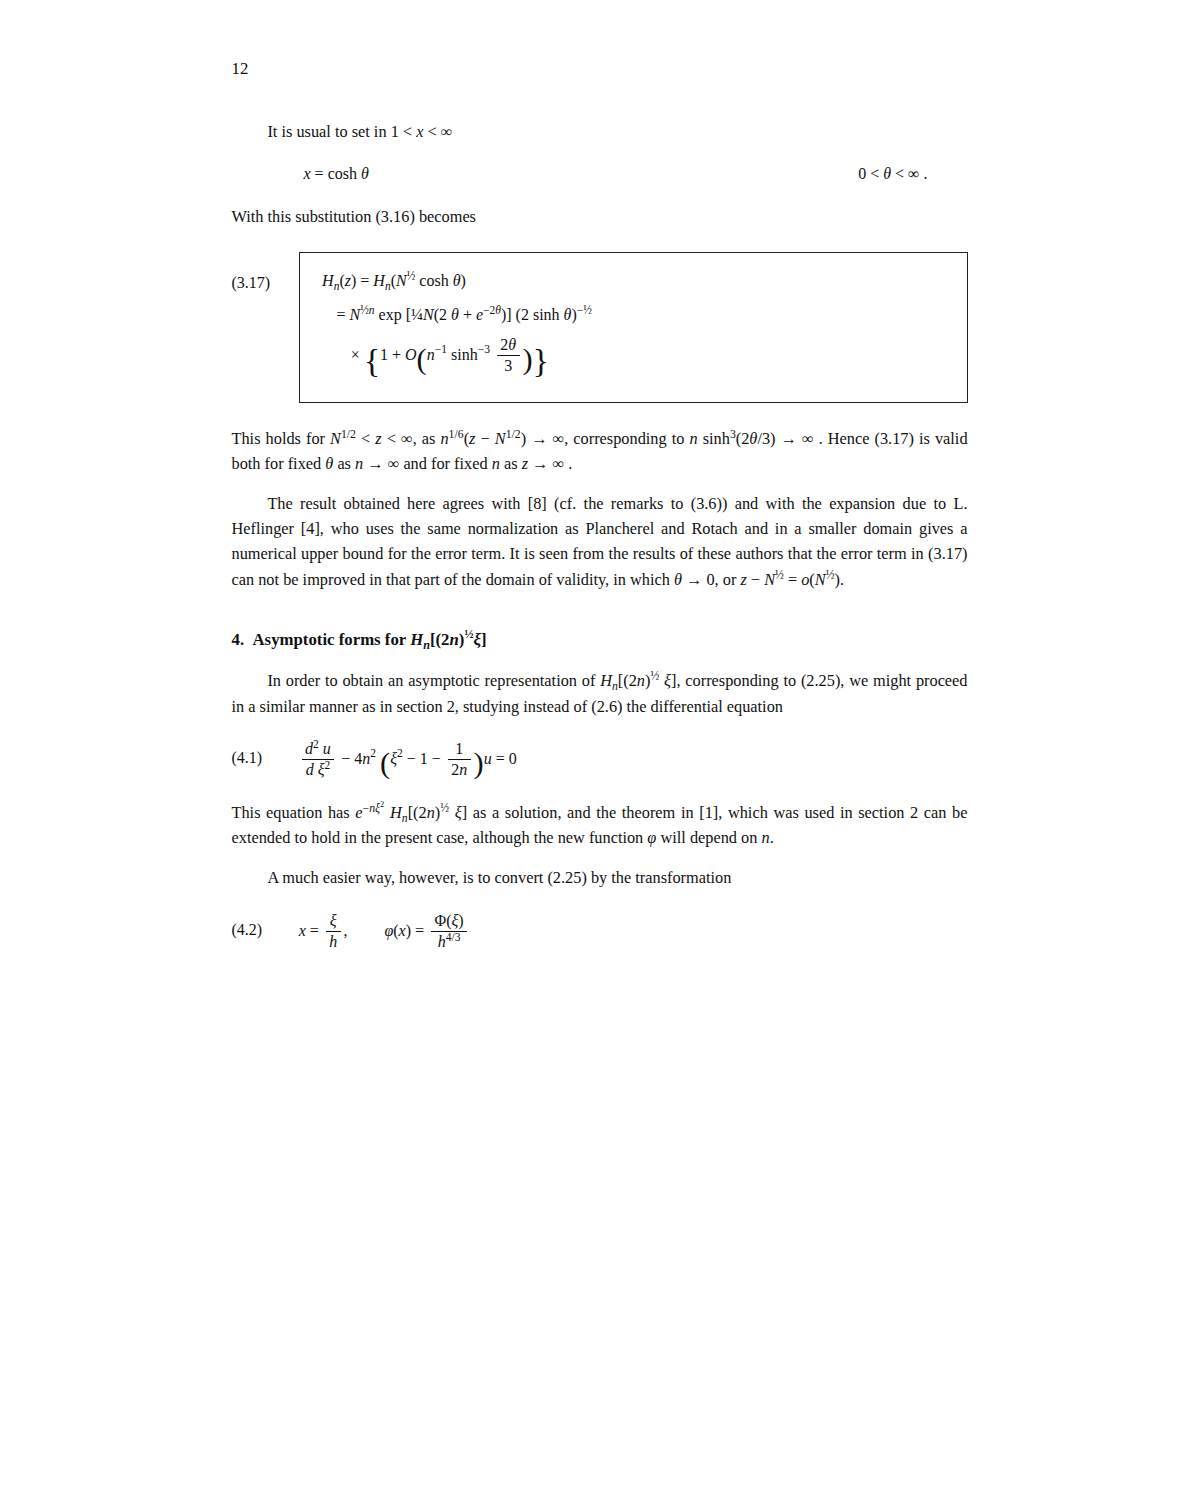12
It is usual to set in 1 < x < ∞
x = cosh θ 0 < θ < ∞ .
With this substitution (3.16) becomes
(3.17)
Hn(z) = Hn(N½ cosh θ)
= N½n exp [¼N(2 θ + e−2θ)] (2 sinh θ)−½
× {1 + O(n−1 sinh−3 2θ 3)}
This holds for N1/2 < z < ∞, as n1/6(z − N1/2) → ∞, corresponding to n sinh3(2θ/3) → ∞ . Hence (3.17) is valid both for fixed θ as n → ∞ and for fixed n as z → ∞ .
The result obtained here agrees with [8] (cf. the remarks to (3.6)) and with the expansion due to L. Heflinger [4], who uses the same normalization as Plancherel and Rotach and in a smaller domain gives a numerical upper bound for the error term. It is seen from the results of these authors that the error term in (3.17) can not be improved in that part of the domain of validity, in which θ → 0, or z − N½ = o(N½).
4. Asymptotic forms for Hn[(2n)½ξ]
In order to obtain an asymptotic representation of Hn[(2n)½ ξ], corresponding to (2.25), we might proceed in a similar manner as in section 2, studying instead of (2.6) the differential equation
(4.1)
d2 u d ξ2 − 4n2 (ξ2 − 1 − 12n) u = 0
This equation has e−nξ2 Hn[(2n)½ ξ] as a solution, and the theorem in [1], which was used in section 2 can be extended to hold in the present case, although the new function φ will depend on n.
A much easier way, however, is to convert (2.25) by the transformation
(4.2)
x = ξh, φ(x) = Φ(ξ) h4/3